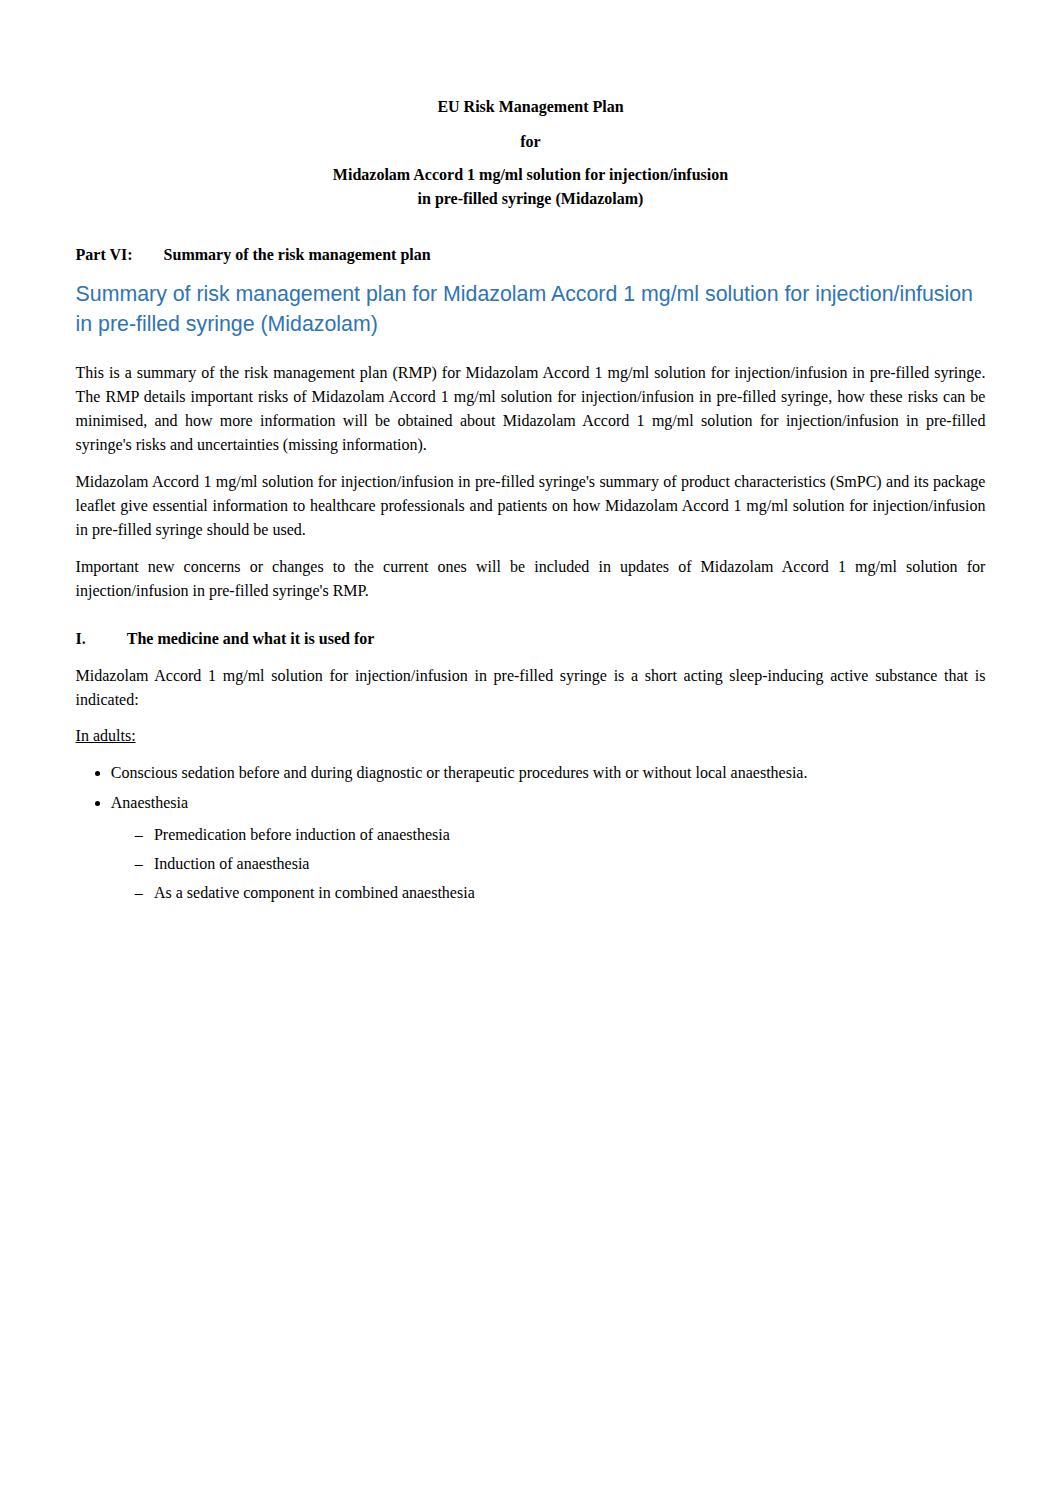EU Risk Management Plan
for
Midazolam Accord 1 mg/ml solution for injection/infusion
in pre-filled syringe (Midazolam)
Part VI: Summary of the risk management plan
Summary of risk management plan for Midazolam Accord 1 mg/ml solution for injection/infusion in pre-filled syringe (Midazolam)
This is a summary of the risk management plan (RMP) for Midazolam Accord 1 mg/ml solution for injection/infusion in pre-filled syringe. The RMP details important risks of Midazolam Accord 1 mg/ml solution for injection/infusion in pre-filled syringe, how these risks can be minimised, and how more information will be obtained about Midazolam Accord 1 mg/ml solution for injection/infusion in pre-filled syringe's risks and uncertainties (missing information).
Midazolam Accord 1 mg/ml solution for injection/infusion in pre-filled syringe's summary of product characteristics (SmPC) and its package leaflet give essential information to healthcare professionals and patients on how Midazolam Accord 1 mg/ml solution for injection/infusion in pre-filled syringe should be used.
Important new concerns or changes to the current ones will be included in updates of Midazolam Accord 1 mg/ml solution for injection/infusion in pre-filled syringe's RMP.
I. The medicine and what it is used for
Midazolam Accord 1 mg/ml solution for injection/infusion in pre-filled syringe is a short acting sleep-inducing active substance that is indicated:
In adults:
Conscious sedation before and during diagnostic or therapeutic procedures with or without local anaesthesia.
Anaesthesia
Premedication before induction of anaesthesia
Induction of anaesthesia
As a sedative component in combined anaesthesia